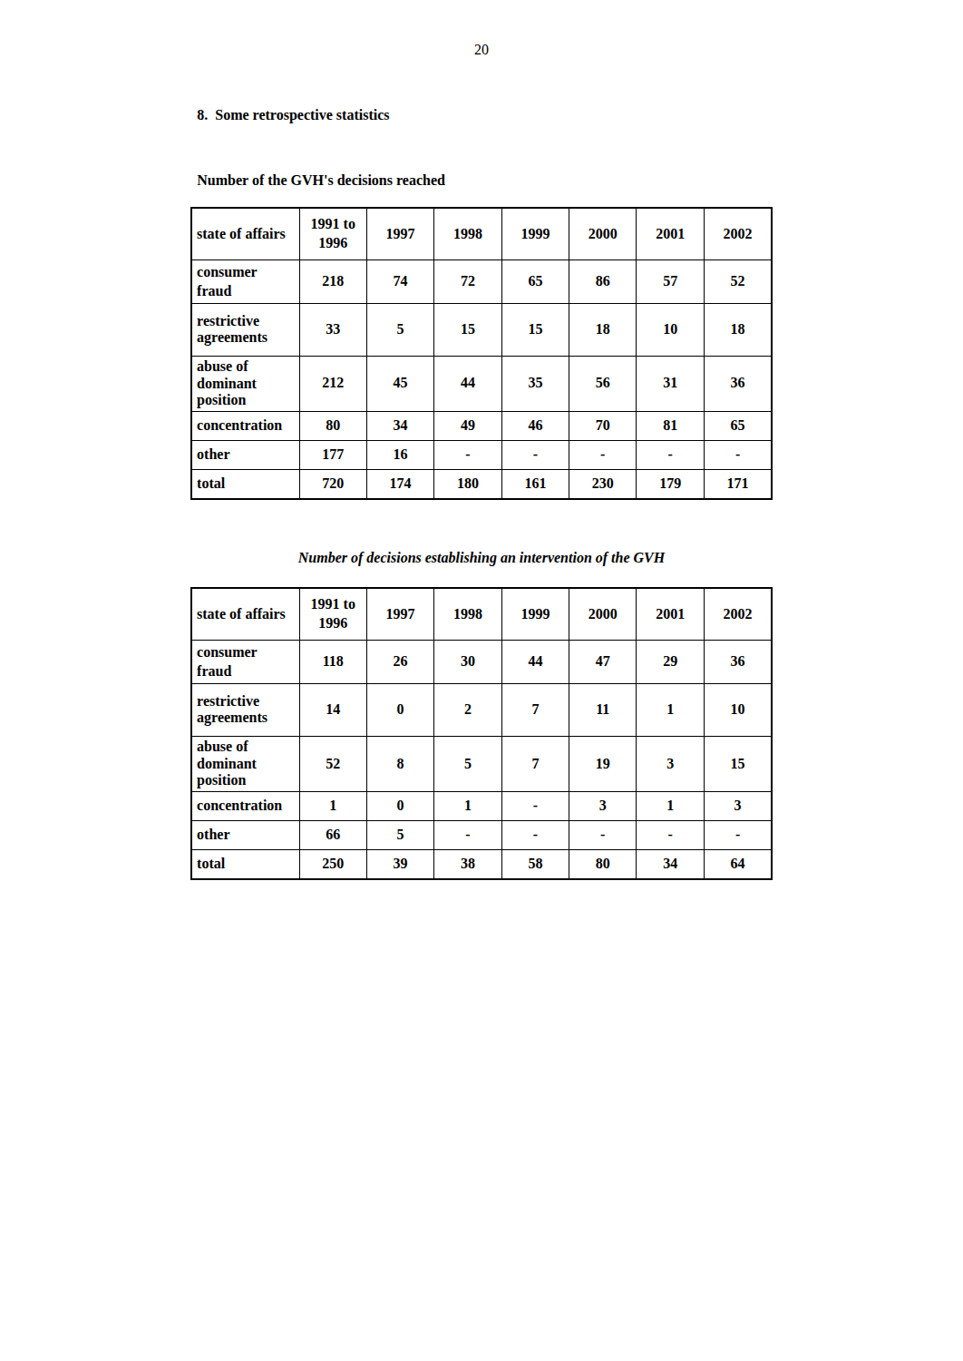20
8. Some retrospective statistics
Number of the GVH's decisions reached
| state of affairs | 1991 to 1996 | 1997 | 1998 | 1999 | 2000 | 2001 | 2002 |
| --- | --- | --- | --- | --- | --- | --- | --- |
| consumer fraud | 218 | 74 | 72 | 65 | 86 | 57 | 52 |
| restrictive agreements | 33 | 5 | 15 | 15 | 18 | 10 | 18 |
| abuse of dominant position | 212 | 45 | 44 | 35 | 56 | 31 | 36 |
| concentration | 80 | 34 | 49 | 46 | 70 | 81 | 65 |
| other | 177 | 16 | - | - | - | - | - |
| total | 720 | 174 | 180 | 161 | 230 | 179 | 171 |
Number of decisions establishing an intervention of the GVH
| state of affairs | 1991 to 1996 | 1997 | 1998 | 1999 | 2000 | 2001 | 2002 |
| --- | --- | --- | --- | --- | --- | --- | --- |
| consumer fraud | 118 | 26 | 30 | 44 | 47 | 29 | 36 |
| restrictive agreements | 14 | 0 | 2 | 7 | 11 | 1 | 10 |
| abuse of dominant position | 52 | 8 | 5 | 7 | 19 | 3 | 15 |
| concentration | 1 | 0 | 1 | - | 3 | 1 | 3 |
| other | 66 | 5 | - | - | - | - | - |
| total | 250 | 39 | 38 | 58 | 80 | 34 | 64 |